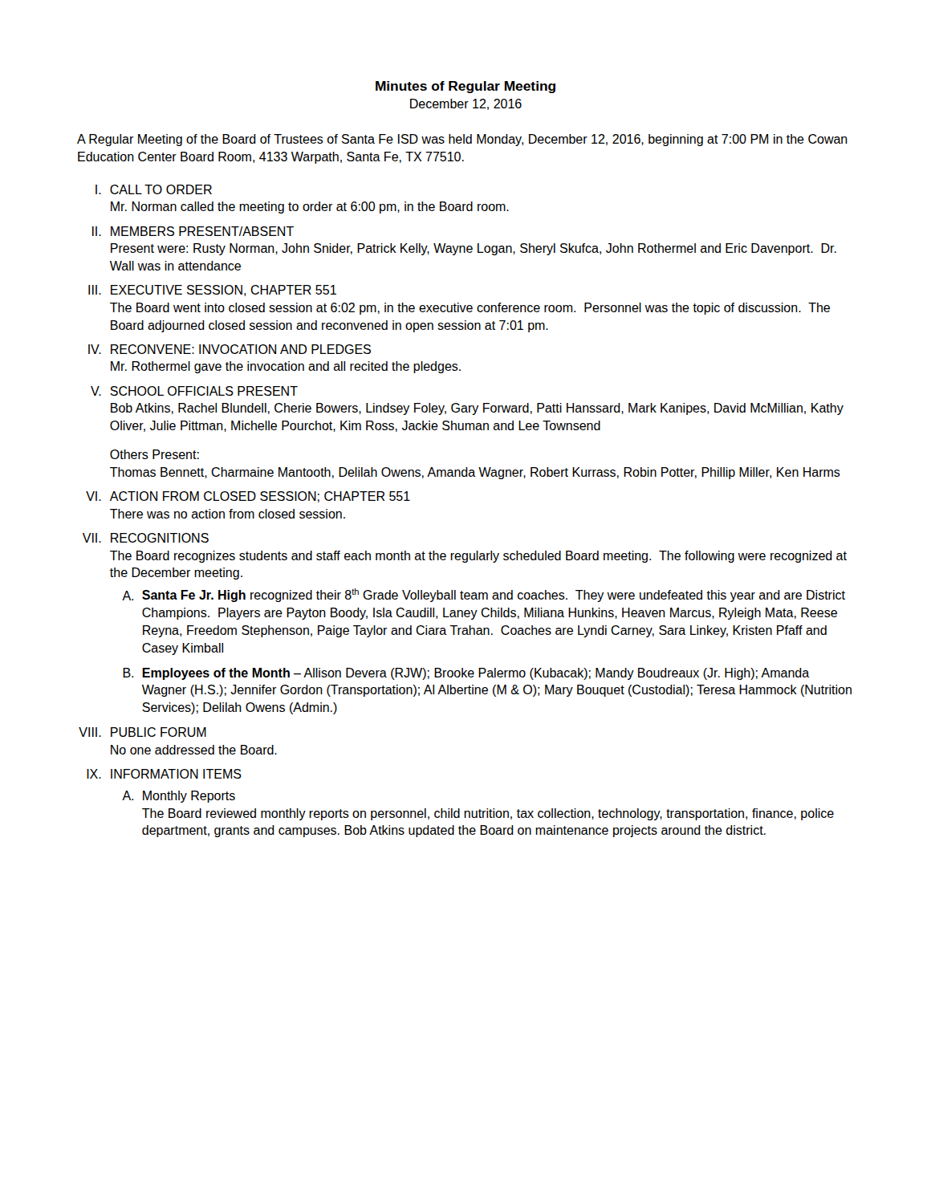Minutes of Regular Meeting
December 12, 2016
A Regular Meeting of the Board of Trustees of Santa Fe ISD was held Monday, December 12, 2016, beginning at 7:00 PM in the Cowan Education Center Board Room, 4133 Warpath, Santa Fe, TX 77510.
Call to Order
Mr. Norman called the meeting to order at 6:00 pm, in the Board room.
Members Present/Absent
Present were: Rusty Norman, John Snider, Patrick Kelly, Wayne Logan, Sheryl Skufca, John Rothermel and Eric Davenport. Dr. Wall was in attendance
Executive Session, Chapter 551
The Board went into closed session at 6:02 pm, in the executive conference room. Personnel was the topic of discussion. The Board adjourned closed session and reconvened in open session at 7:01 pm.
Reconvene: Invocation and Pledges
Mr. Rothermel gave the invocation and all recited the pledges.
School Officials Present
Bob Atkins, Rachel Blundell, Cherie Bowers, Lindsey Foley, Gary Forward, Patti Hanssard, Mark Kanipes, David McMillian, Kathy Oliver, Julie Pittman, Michelle Pourchot, Kim Ross, Jackie Shuman and Lee Townsend
Others Present:
Thomas Bennett, Charmaine Mantooth, Delilah Owens, Amanda Wagner, Robert Kurrass, Robin Potter, Phillip Miller, Ken Harms
Action from Closed Session; Chapter 551
There was no action from closed session.
Recognitions
The Board recognizes students and staff each month at the regularly scheduled Board meeting. The following were recognized at the December meeting.
Santa Fe Jr. High recognized their 8th Grade Volleyball team and coaches. They were undefeated this year and are District Champions. Players are Payton Boody, Isla Caudill, Laney Childs, Miliana Hunkins, Heaven Marcus, Ryleigh Mata, Reese Reyna, Freedom Stephenson, Paige Taylor and Ciara Trahan. Coaches are Lyndi Carney, Sara Linkey, Kristen Pfaff and Casey Kimball
Employees of the Month – Allison Devera (RJW); Brooke Palermo (Kubacak); Mandy Boudreaux (Jr. High); Amanda Wagner (H.S.); Jennifer Gordon (Transportation); Al Albertine (M & O); Mary Bouquet (Custodial); Teresa Hammock (Nutrition Services); Delilah Owens (Admin.)
Public Forum
No one addressed the Board.
Information Items
Monthly Reports
The Board reviewed monthly reports on personnel, child nutrition, tax collection, technology, transportation, finance, police department, grants and campuses. Bob Atkins updated the Board on maintenance projects around the district.